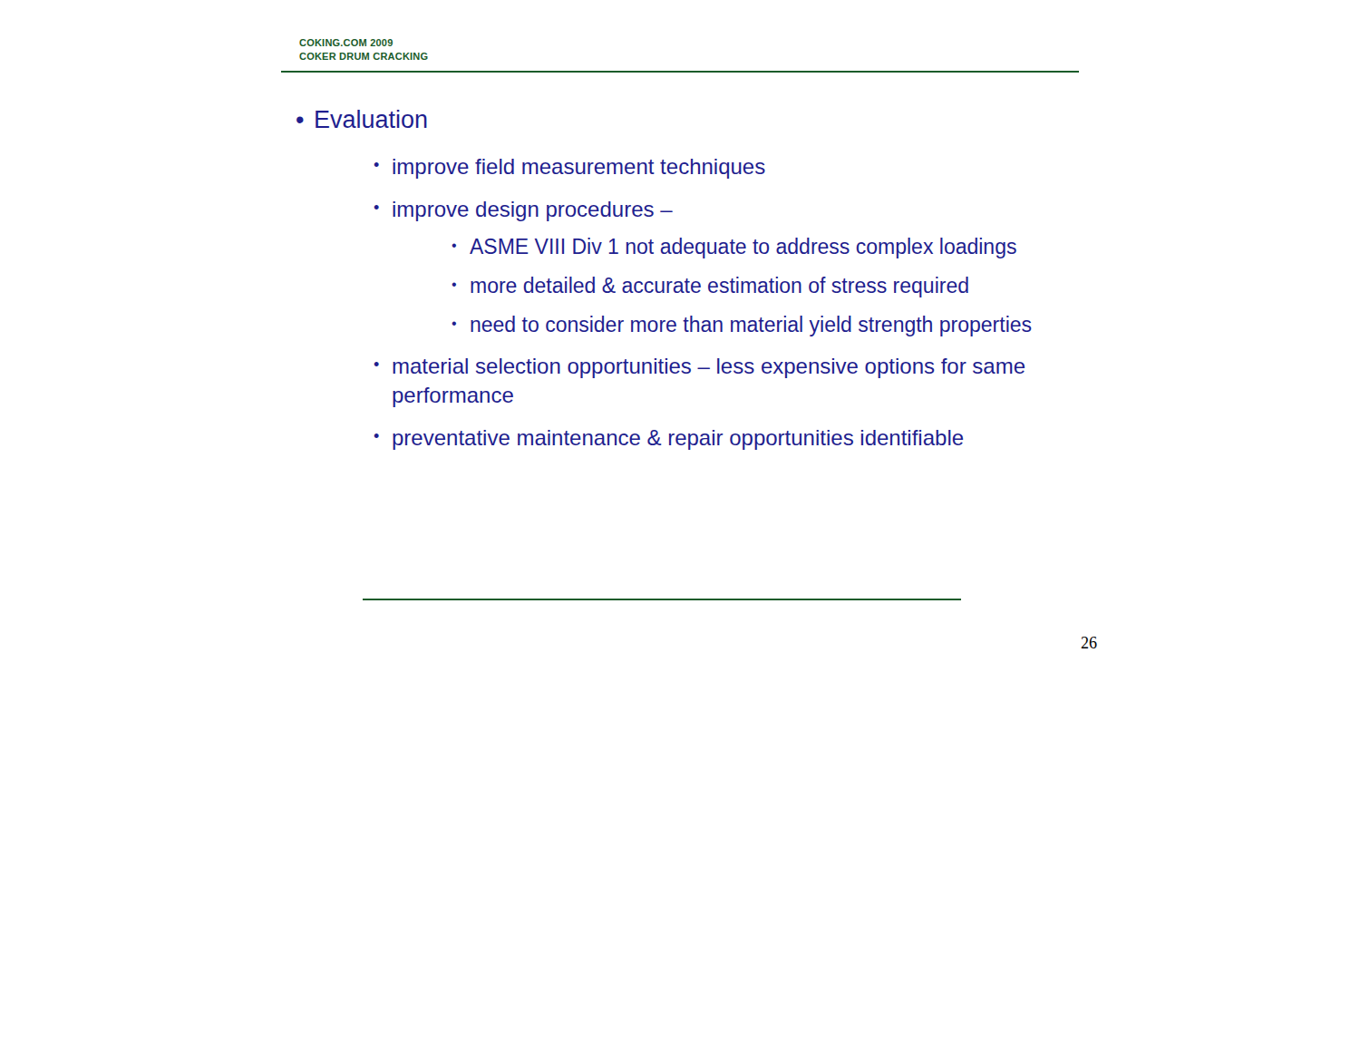COKING.COM 2009
COKER DRUM CRACKING
Evaluation
improve field measurement techniques
improve design procedures –
ASME VIII Div 1 not adequate to address complex loadings
more detailed & accurate estimation of stress required
need to consider more than material yield strength properties
material selection opportunities – less expensive options for same performance
preventative maintenance & repair opportunities identifiable
26